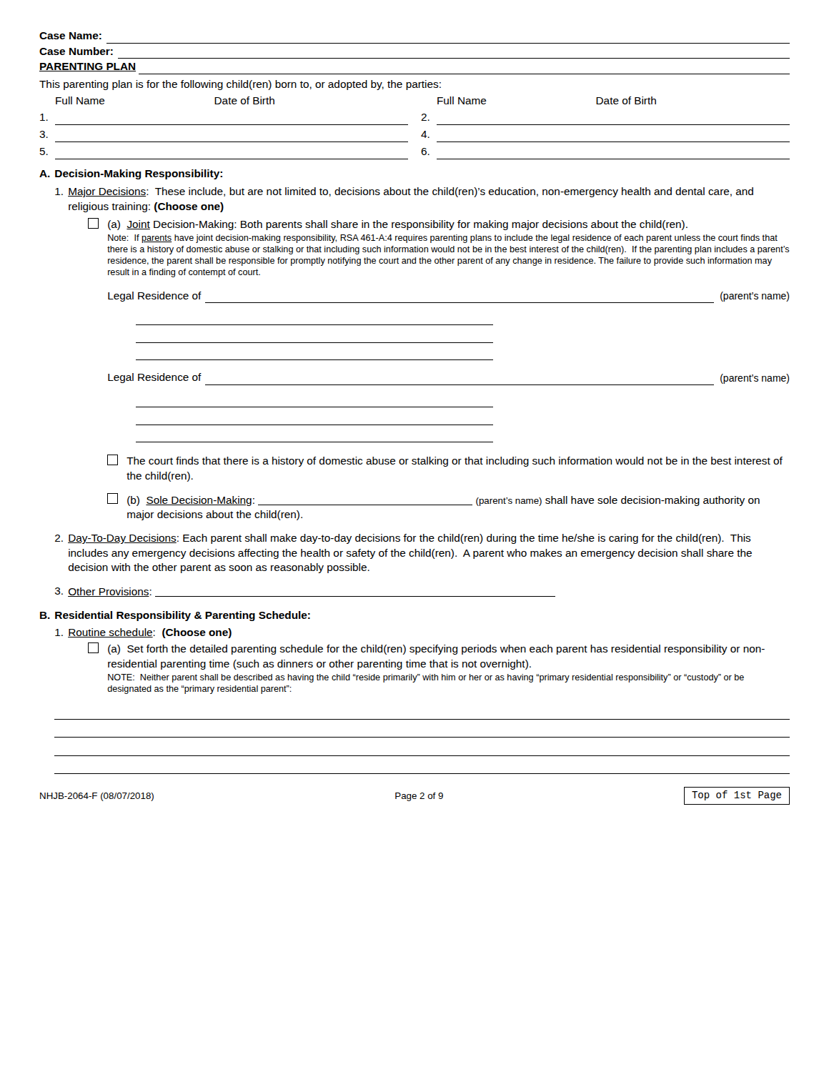Case Name:
Case Number:
PARENTING PLAN
This parenting plan is for the following child(ren) born to, or adopted by, the parties:
| | Full Name | Date of Birth | | | Full Name | Date of Birth |
| 1. | | | 2. | |
| 3. | | | 4. | |
| 5. | | | 6. | |
A.
Decision-Making Responsibility:
1.
Major Decisions: These include, but are not limited to, decisions about the child(ren)’s education, non-emergency health and dental care, and religious training: (Choose one)
(a) Joint Decision-Making: Both parents shall share in the responsibility for making major decisions about the child(ren).
Note: If parents have joint decision-making responsibility, RSA 461-A:4 requires parenting plans to include the legal residence of each parent unless the court finds that there is a history of domestic abuse or stalking or that including such information would not be in the best interest of the child(ren). If the parenting plan includes a parent’s residence, the parent shall be responsible for promptly notifying the court and the other parent of any change in residence. The failure to provide such information may result in a finding of contempt of court.
Legal Residence of (parent’s name)
Legal Residence of (parent’s name)
The court finds that there is a history of domestic abuse or stalking or that including such information would not be in the best interest of the child(ren).
(b) Sole Decision-Making: (parent’s name) shall have sole decision-making authority on major decisions about the child(ren).
2.
Day-To-Day Decisions: Each parent shall make day-to-day decisions for the child(ren) during the time he/she is caring for the child(ren). This includes any emergency decisions affecting the health or safety of the child(ren). A parent who makes an emergency decision shall share the decision with the other parent as soon as reasonably possible.
3.
Other Provisions:
B.
Residential Responsibility & Parenting Schedule:
1.
Routine schedule: (Choose one)
(a) Set forth the detailed parenting schedule for the child(ren) specifying periods when each parent has residential responsibility or non-residential parenting time (such as dinners or other parenting time that is not overnight).
NOTE: Neither parent shall be described as having the child “reside primarily” with him or her or as having “primary residential responsibility” or “custody” or be designated as the “primary residential parent”:
NHJB-2064-F (08/07/2018)
Page 2 of 9
Top of 1st Page